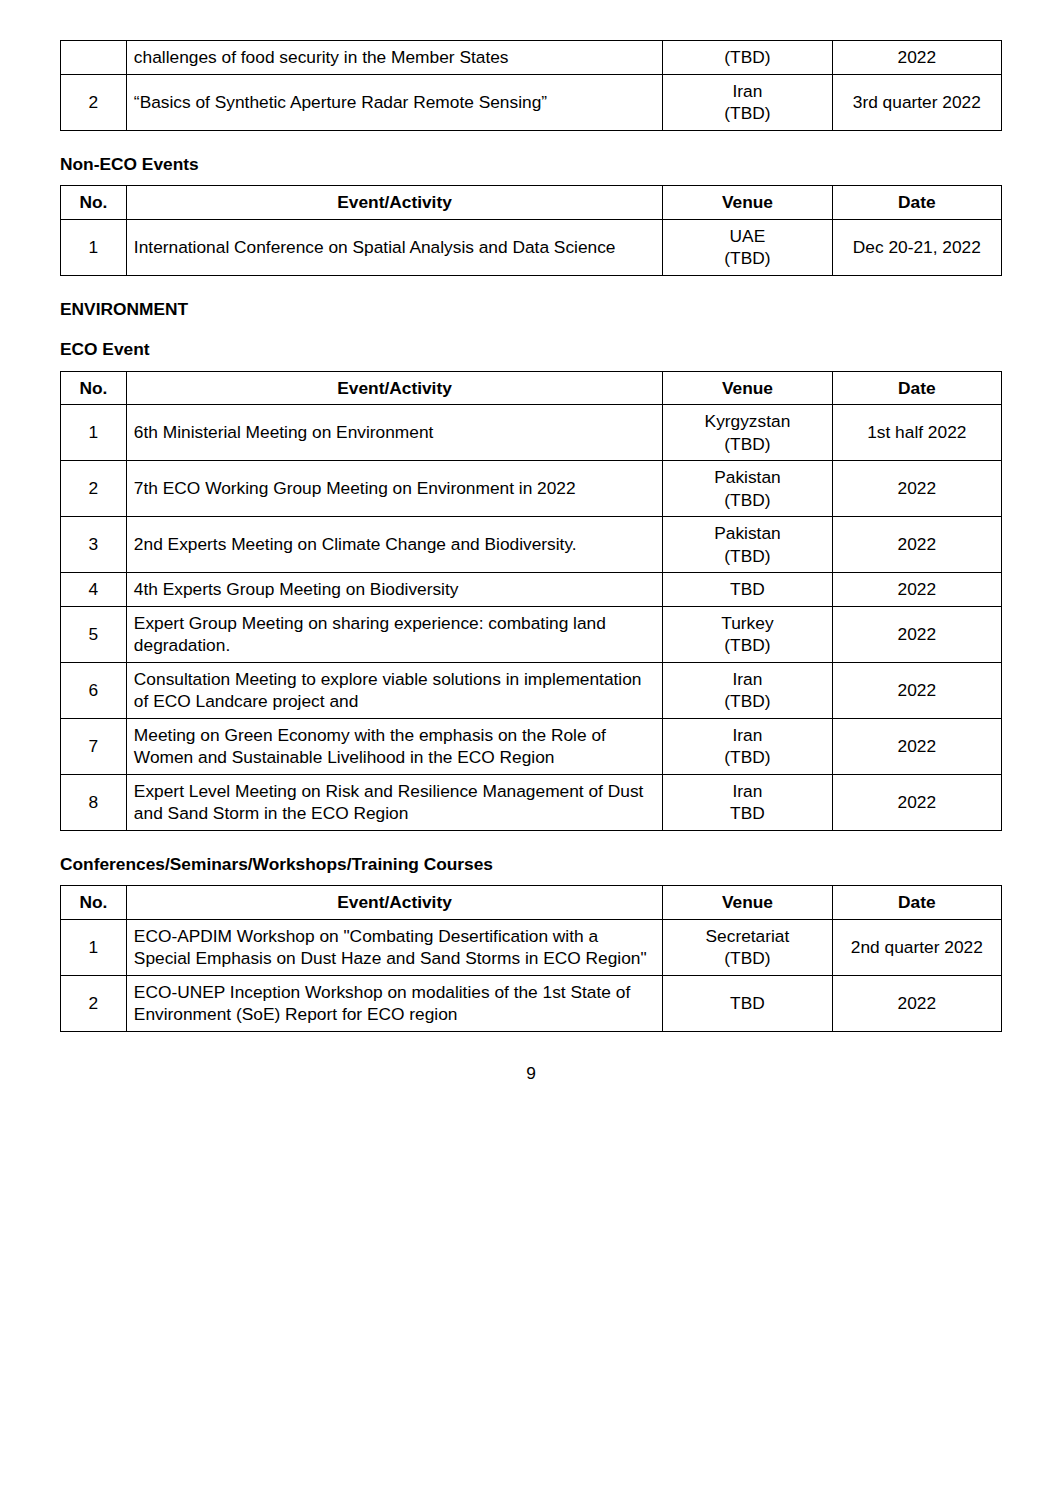| | challenges of food security in the Member States | (TBD) | 2022 |
| 2 | “Basics of Synthetic Aperture Radar Remote Sensing” | Iran (TBD) | 3rd quarter 2022 |
Non-ECO Events
| No. | Event/Activity | Venue | Date |
| --- | --- | --- | --- |
| 1 | International Conference on Spatial Analysis and Data Science | UAE (TBD) | Dec 20-21, 2022 |
ENVIRONMENT
ECO Event
| No. | Event/Activity | Venue | Date |
| --- | --- | --- | --- |
| 1 | 6th Ministerial Meeting on Environment | Kyrgyzstan (TBD) | 1st half 2022 |
| 2 | 7th ECO Working Group Meeting on Environment in 2022 | Pakistan (TBD) | 2022 |
| 3 | 2nd Experts Meeting on Climate Change and Biodiversity. | Pakistan (TBD) | 2022 |
| 4 | 4th Experts Group Meeting on Biodiversity | TBD | 2022 |
| 5 | Expert Group Meeting on sharing experience: combating land degradation. | Turkey (TBD) | 2022 |
| 6 | Consultation Meeting to explore viable solutions in implementation of ECO Landcare project and | Iran (TBD) | 2022 |
| 7 | Meeting on Green Economy with the emphasis on the Role of Women and Sustainable Livelihood in the ECO Region | Iran (TBD) | 2022 |
| 8 | Expert Level Meeting on Risk and Resilience Management of Dust and Sand Storm in the ECO Region | Iran TBD | 2022 |
Conferences/Seminars/Workshops/Training Courses
| No. | Event/Activity | Venue | Date |
| --- | --- | --- | --- |
| 1 | ECO-APDIM Workshop on "Combating Desertification with a Special Emphasis on Dust Haze and Sand Storms in ECO Region" | Secretariat (TBD) | 2nd quarter 2022 |
| 2 | ECO-UNEP Inception Workshop on modalities of the 1st State of Environment (SoE) Report for ECO region | TBD | 2022 |
9